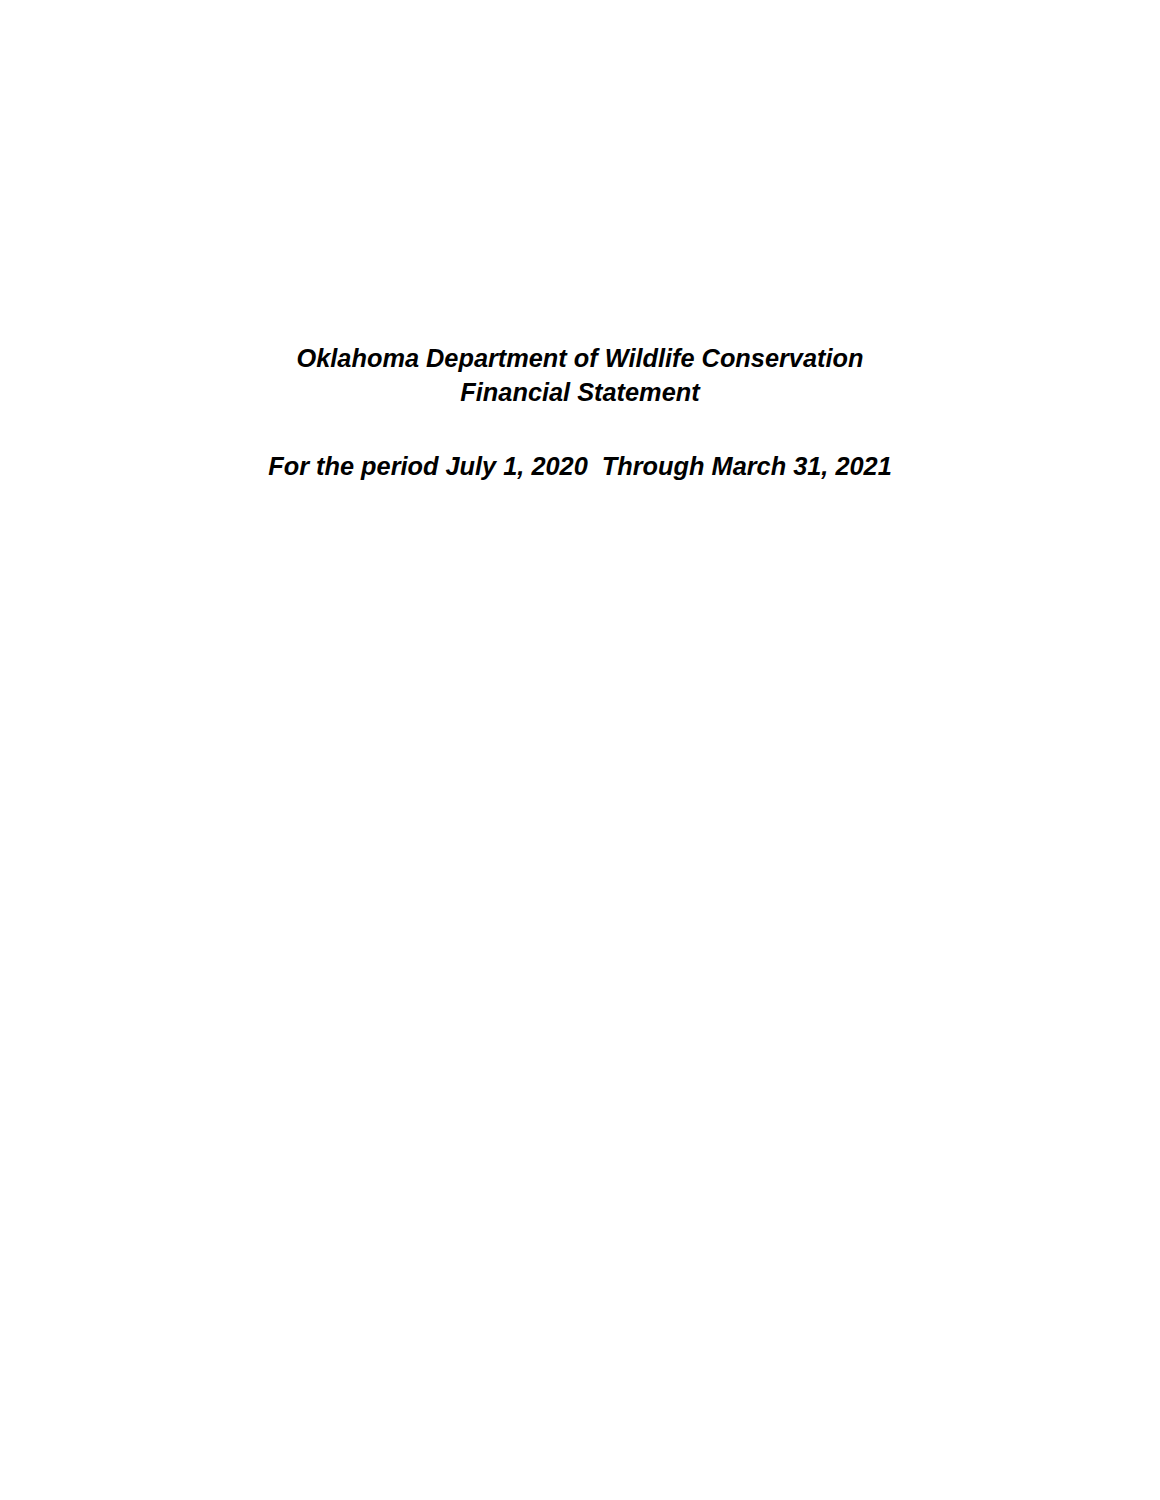Oklahoma Department of Wildlife Conservation
Financial Statement
For the period July 1, 2020 Through March 31, 2021